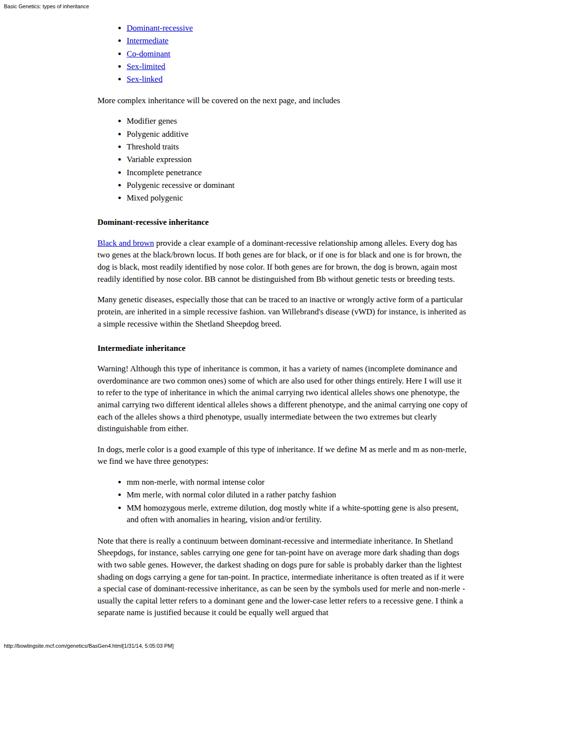Basic Genetics: types of inheritance
Dominant-recessive
Intermediate
Co-dominant
Sex-limited
Sex-linked
More complex inheritance will be covered on the next page, and includes
Modifier genes
Polygenic additive
Threshold traits
Variable expression
Incomplete penetrance
Polygenic recessive or dominant
Mixed polygenic
Dominant-recessive inheritance
Black and brown provide a clear example of a dominant-recessive relationship among alleles. Every dog has two genes at the black/brown locus. If both genes are for black, or if one is for black and one is for brown, the dog is black, most readily identified by nose color. If both genes are for brown, the dog is brown, again most readily identified by nose color. BB cannot be distinguished from Bb without genetic tests or breeding tests.
Many genetic diseases, especially those that can be traced to an inactive or wrongly active form of a particular protein, are inherited in a simple recessive fashion. van Willebrand's disease (vWD) for instance, is inherited as a simple recessive within the Shetland Sheepdog breed.
Intermediate inheritance
Warning! Although this type of inheritance is common, it has a variety of names (incomplete dominance and overdominance are two common ones) some of which are also used for other things entirely. Here I will use it to refer to the type of inheritance in which the animal carrying two identical alleles shows one phenotype, the animal carrying two different identical alleles shows a different phenotype, and the animal carrying one copy of each of the alleles shows a third phenotype, usually intermediate between the two extremes but clearly distinguishable from either.
In dogs, merle color is a good example of this type of inheritance. If we define M as merle and m as non-merle, we find we have three genotypes:
mm non-merle, with normal intense color
Mm merle, with normal color diluted in a rather patchy fashion
MM homozygous merle, extreme dilution, dog mostly white if a white-spotting gene is also present, and often with anomalies in hearing, vision and/or fertility.
Note that there is really a continuum between dominant-recessive and intermediate inheritance. In Shetland Sheepdogs, for instance, sables carrying one gene for tan-point have on average more dark shading than dogs with two sable genes. However, the darkest shading on dogs pure for sable is probably darker than the lightest shading on dogs carrying a gene for tan-point. In practice, intermediate inheritance is often treated as if it were a special case of dominant-recessive inheritance, as can be seen by the symbols used for merle and non-merle - usually the capital letter refers to a dominant gene and the lower-case letter refers to a recessive gene. I think a separate name is justified because it could be equally well argued that
http://bowlingsite.mcf.com/genetics/BasGen4.html[1/31/14, 5:05:03 PM]